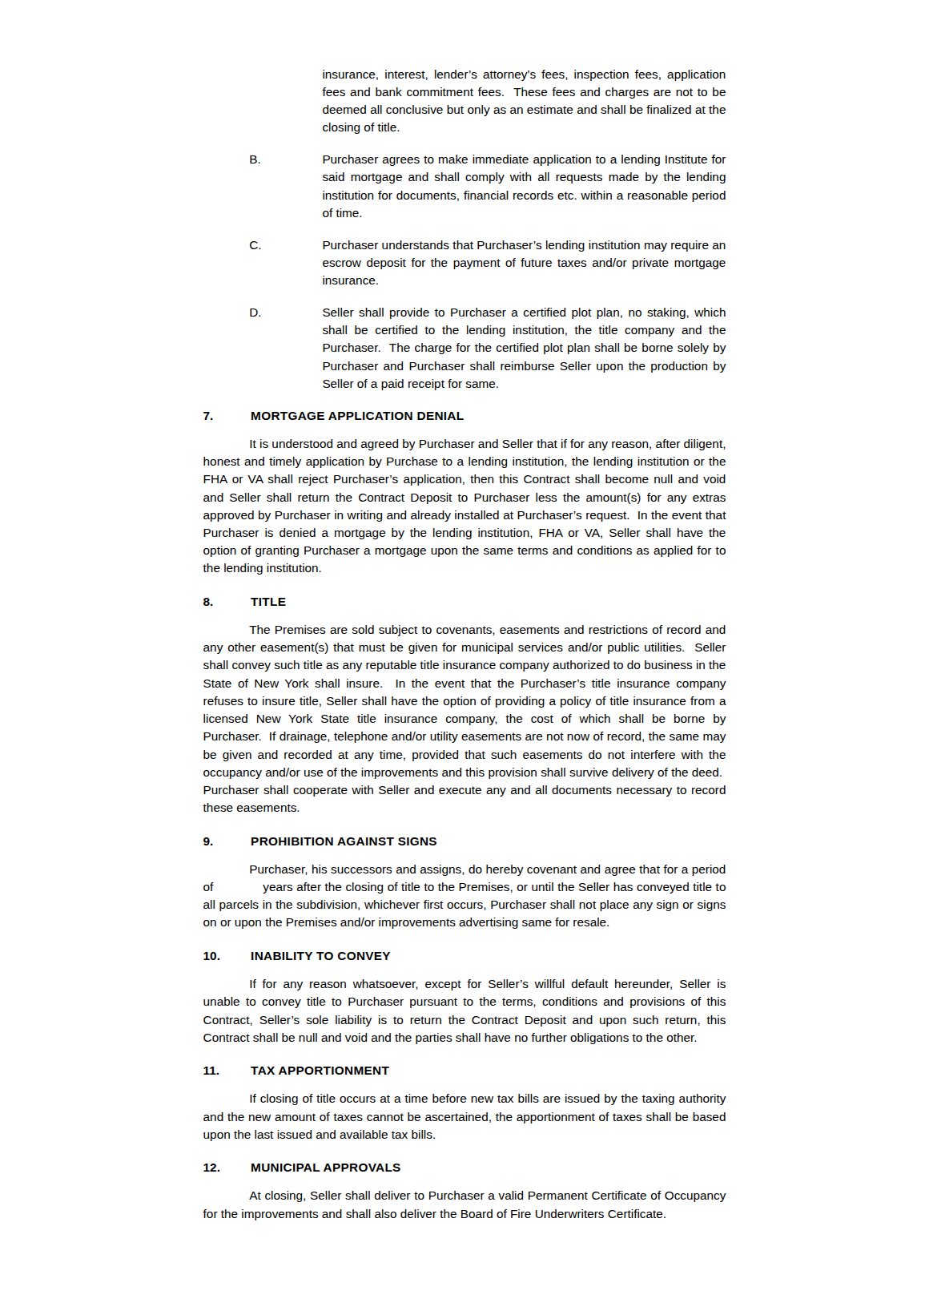insurance, interest, lender’s attorney’s fees, inspection fees, application fees and bank commitment fees. These fees and charges are not to be deemed all conclusive but only as an estimate and shall be finalized at the closing of title.
B.
Purchaser agrees to make immediate application to a lending Institute for said mortgage and shall comply with all requests made by the lending institution for documents, financial records etc. within a reasonable period of time.
C.
Purchaser understands that Purchaser’s lending institution may require an escrow deposit for the payment of future taxes and/or private mortgage insurance.
D.
Seller shall provide to Purchaser a certified plot plan, no staking, which shall be certified to the lending institution, the title company and the Purchaser. The charge for the certified plot plan shall be borne solely by Purchaser and Purchaser shall reimburse Seller upon the production by Seller of a paid receipt for same.
7.
MORTGAGE APPLICATION DENIAL
It is understood and agreed by Purchaser and Seller that if for any reason, after diligent, honest and timely application by Purchase to a lending institution, the lending institution or the FHA or VA shall reject Purchaser’s application, then this Contract shall become null and void and Seller shall return the Contract Deposit to Purchaser less the amount(s) for any extras approved by Purchaser in writing and already installed at Purchaser’s request. In the event that Purchaser is denied a mortgage by the lending institution, FHA or VA, Seller shall have the option of granting Purchaser a mortgage upon the same terms and conditions as applied for to the lending institution.
8.
TITLE
The Premises are sold subject to covenants, easements and restrictions of record and any other easement(s) that must be given for municipal services and/or public utilities. Seller shall convey such title as any reputable title insurance company authorized to do business in the State of New York shall insure. In the event that the Purchaser’s title insurance company refuses to insure title, Seller shall have the option of providing a policy of title insurance from a licensed New York State title insurance company, the cost of which shall be borne by Purchaser. If drainage, telephone and/or utility easements are not now of record, the same may be given and recorded at any time, provided that such easements do not interfere with the occupancy and/or use of the improvements and this provision shall survive delivery of the deed. Purchaser shall cooperate with Seller and execute any and all documents necessary to record these easements.
9.
PROHIBITION AGAINST SIGNS
Purchaser, his successors and assigns, do hereby covenant and agree that for a period of years after the closing of title to the Premises, or until the Seller has conveyed title to all parcels in the subdivision, whichever first occurs, Purchaser shall not place any sign or signs on or upon the Premises and/or improvements advertising same for resale.
10.
INABILITY TO CONVEY
If for any reason whatsoever, except for Seller’s willful default hereunder, Seller is unable to convey title to Purchaser pursuant to the terms, conditions and provisions of this Contract, Seller’s sole liability is to return the Contract Deposit and upon such return, this Contract shall be null and void and the parties shall have no further obligations to the other.
11.
TAX APPORTIONMENT
If closing of title occurs at a time before new tax bills are issued by the taxing authority and the new amount of taxes cannot be ascertained, the apportionment of taxes shall be based upon the last issued and available tax bills.
12.
MUNICIPAL APPROVALS
At closing, Seller shall deliver to Purchaser a valid Permanent Certificate of Occupancy for the improvements and shall also deliver the Board of Fire Underwriters Certificate.